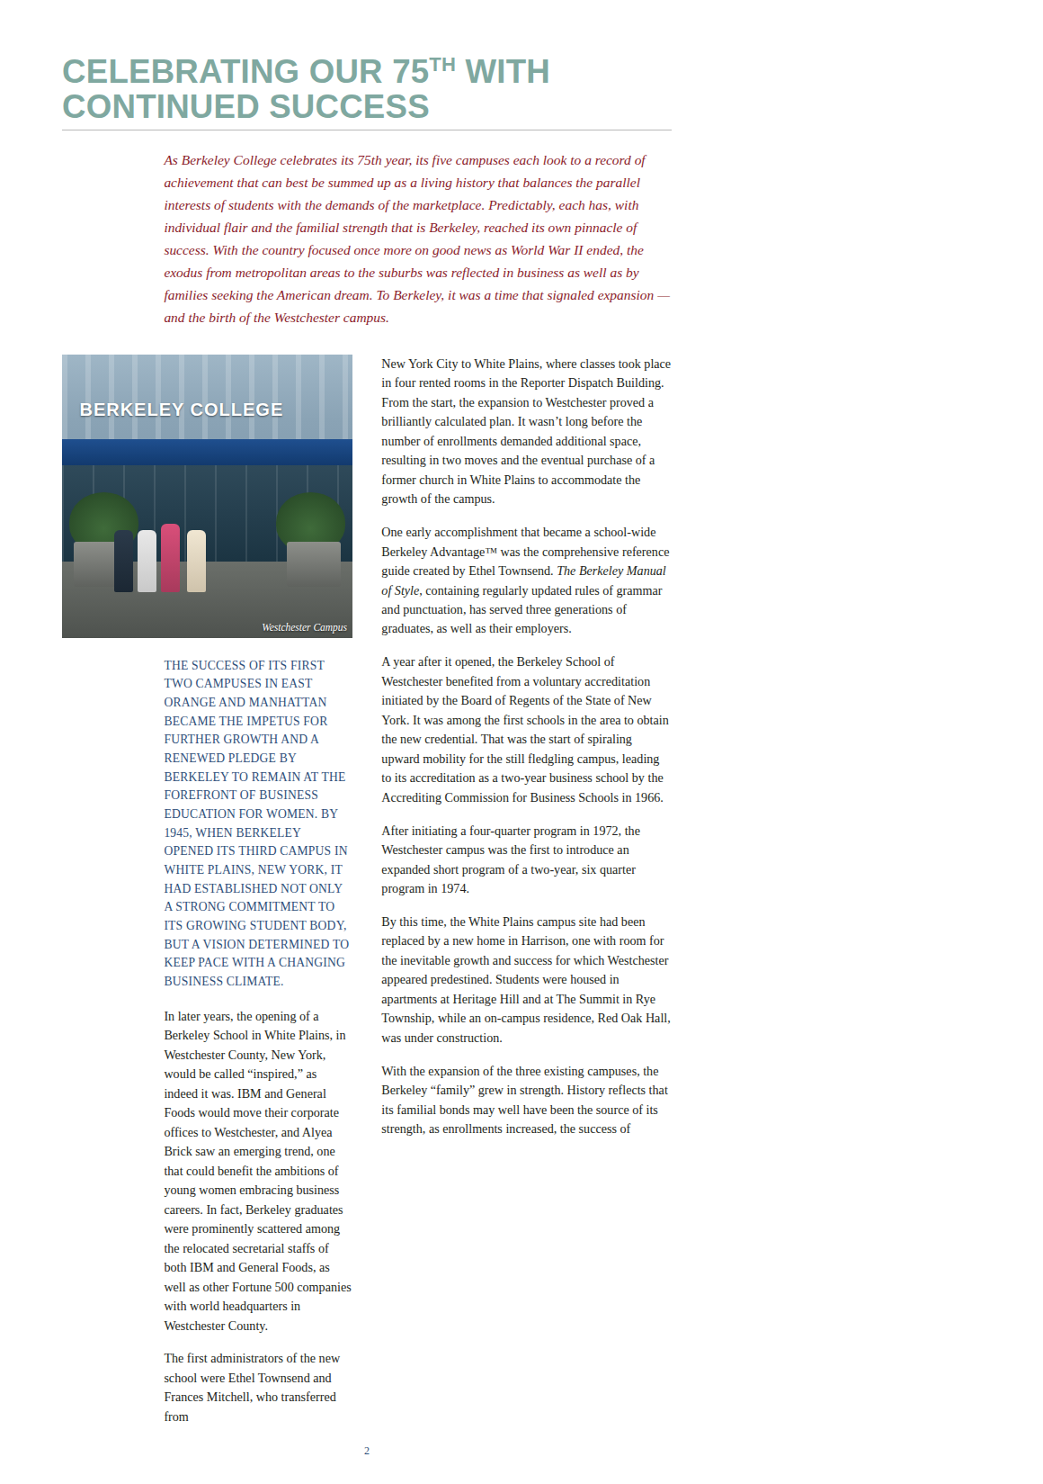Celebrating Our 75th With
Continued Success
As Berkeley College celebrates its 75th year, its five campuses each look to a record of achievement that can best be summed up as a living history that balances the parallel interests of students with the demands of the marketplace. Predictably, each has, with individual flair and the familial strength that is Berkeley, reached its own pinnacle of success. With the country focused once more on good news as World War II ended, the exodus from metropolitan areas to the suburbs was reflected in business as well as by families seeking the American dream. To Berkeley, it was a time that signaled expansion — and the birth of the Westchester campus.
BERKELEY COLLEGE
Westchester Campus
The success of its first two campuses in East Orange and Manhattan became the impetus for further growth and a renewed pledge by Berkeley to remain at the forefront of business education for women. By 1945, when Berkeley opened its third campus in White Plains, New York, it had established not only a strong commitment to its growing student body, but a vision determined to keep pace with a changing business climate.
In later years, the opening of a Berkeley School in White Plains, in Westchester County, New York, would be called “inspired,” as indeed it was. IBM and General Foods would move their corporate offices to Westchester, and Alyea Brick saw an emerging trend, one that could benefit the ambitions of young women embracing business careers. In fact, Berkeley graduates were prominently scattered among the relocated secretarial staffs of both IBM and General Foods, as well as other Fortune 500 companies with world headquarters in Westchester County.
The first administrators of the new school were Ethel Townsend and Frances Mitchell, who transferred from
New York City to White Plains, where classes took place in four rented rooms in the Reporter Dispatch Building. From the start, the expansion to Westchester proved a brilliantly calculated plan. It wasn’t long before the number of enrollments demanded additional space, resulting in two moves and the eventual purchase of a former church in White Plains to accommodate the growth of the campus.
One early accomplishment that became a school-wide Berkeley Advantage™ was the comprehensive reference guide created by Ethel Townsend. The Berkeley Manual of Style, containing regularly updated rules of grammar and punctuation, has served three generations of graduates, as well as their employers.
A year after it opened, the Berkeley School of Westchester benefited from a voluntary accreditation initiated by the Board of Regents of the State of New York. It was among the first schools in the area to obtain the new credential. That was the start of spiraling upward mobility for the still fledgling campus, leading to its accreditation as a two-year business school by the Accrediting Commission for Business Schools in 1966.
After initiating a four-quarter program in 1972, the Westchester campus was the first to introduce an expanded short program of a two-year, six quarter program in 1974.
By this time, the White Plains campus site had been replaced by a new home in Harrison, one with room for the inevitable growth and success for which Westchester appeared predestined. Students were housed in apartments at Heritage Hill and at The Summit in Rye Township, while an on-campus residence, Red Oak Hall, was under construction.
With the expansion of the three existing campuses, the Berkeley “family” grew in strength. History reflects that its familial bonds may well have been the source of its strength, as enrollments increased, the success of
2